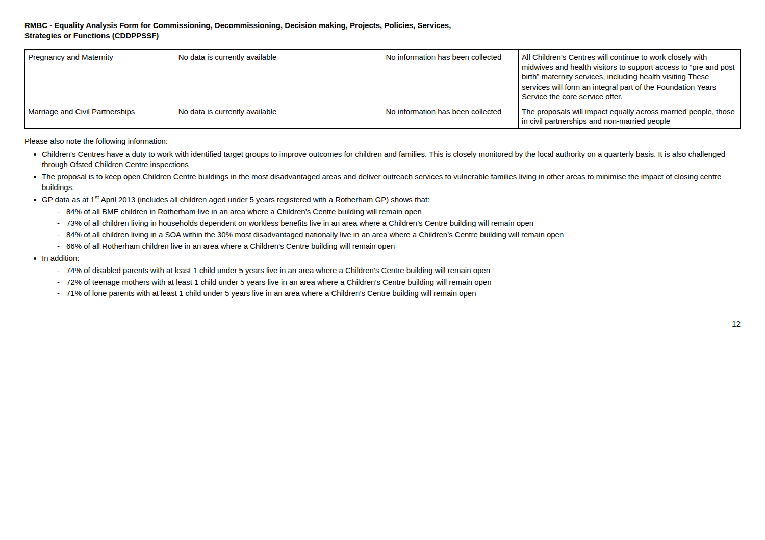RMBC - Equality Analysis Form for Commissioning, Decommissioning, Decision making, Projects, Policies, Services,
Strategies or Functions (CDDPPSSF)
| Pregnancy and Maternity | No data is currently available | No information has been collected | All Children’s Centres will continue to work closely with midwives and health visitors to support access to “pre and post birth” maternity services, including health visiting These services will form an integral part of the Foundation Years Service the core service offer. |
| Marriage and Civil Partnerships | No data is currently available | No information has been collected | The proposals will impact equally across married people, those in civil partnerships and non-married people |
Please also note the following information:
Children’s Centres have a duty to work with identified target groups to improve outcomes for children and families. This is closely monitored by the local authority on a quarterly basis. It is also challenged through Ofsted Children Centre inspections
The proposal is to keep open Children Centre buildings in the most disadvantaged areas and deliver outreach services to vulnerable families living in other areas to minimise the impact of closing centre buildings.
GP data as at 1st April 2013 (includes all children aged under 5 years registered with a Rotherham GP) shows that:
84% of all BME children in Rotherham live in an area where a Children’s Centre building will remain open
73% of all children living in households dependent on workless benefits live in an area where a Children’s Centre building will remain open
84% of all children living in a SOA within the 30% most disadvantaged nationally live in an area where a Children’s Centre building will remain open
66% of all Rotherham children live in an area where a Children’s Centre building will remain open
In addition:
74% of disabled parents with at least 1 child under 5 years live in an area where a Children’s Centre building will remain open
72% of teenage mothers with at least 1 child under 5 years live in an area where a Children’s Centre building will remain open
71% of lone parents with at least 1 child under 5 years live in an area where a Children’s Centre building will remain open
12